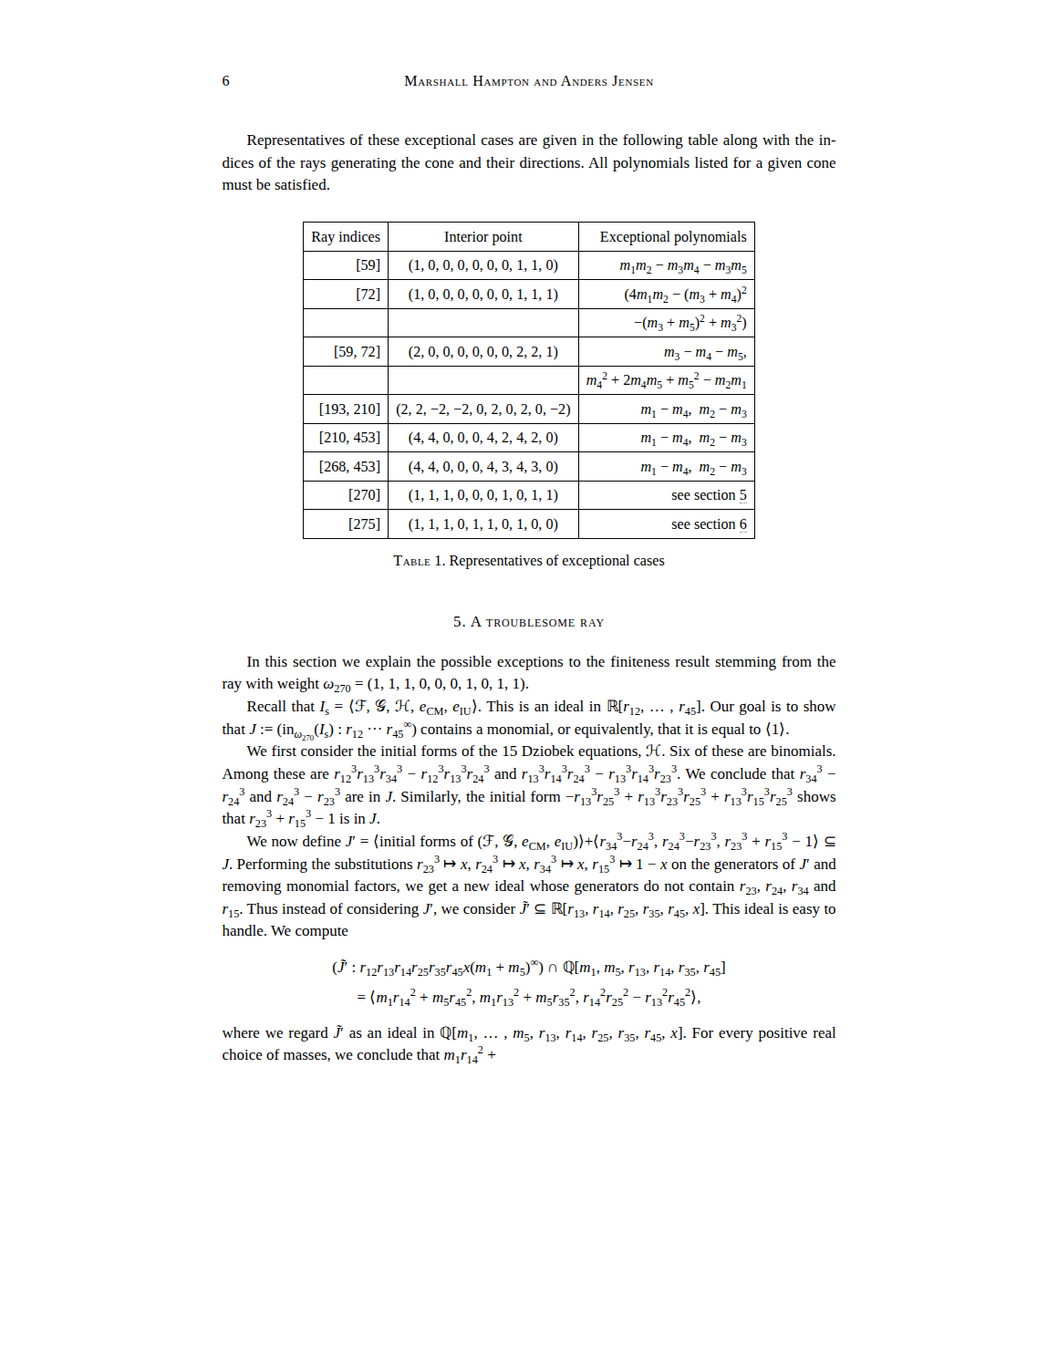6 Marshall Hampton and Anders Jensen
Representatives of these exceptional cases are given in the following table along with the indices of the rays generating the cone and their directions. All polynomials listed for a given cone must be satisfied.
| Ray indices | Interior point | Exceptional polynomials |
| --- | --- | --- |
| [59] | (1, 0, 0, 0, 0, 0, 0, 1, 1, 0) | m 1 m 2 − m 3 m 4 − m 3 m 5 |
| [72] | (1, 0, 0, 0, 0, 0, 0, 1, 1, 1) | (4 m 1 m 2 − ( m 3 + m 4 ) 2 |
| | | −( m 3 + m 5 ) 2 + m 3 2 ) |
| [59, 72] | (2, 0, 0, 0, 0, 0, 0, 2, 2, 1) | m 3 − m 4 − m 5 , |
| | | m 4 2 + 2 m 4 m 5 + m 5 2 − m 2 m 1 |
| [193, 210] | (2, 2, −2, −2, 0, 2, 0, 2, 0, −2) | m 1 − m 4 , m 2 − m 3 |
| [210, 453] | (4, 4, 0, 0, 0, 4, 2, 4, 2, 0) | m 1 − m 4 , m 2 − m 3 |
| [268, 453] | (4, 4, 0, 0, 0, 4, 3, 4, 3, 0) | m 1 − m 4 , m 2 − m 3 |
| [270] | (1, 1, 1, 0, 0, 0, 1, 0, 1, 1) | see section 5 |
| [275] | (1, 1, 1, 0, 1, 1, 0, 1, 0, 0) | see section 6 |
Table 1. Representatives of exceptional cases
5. A troublesome ray
In this section we explain the possible exceptions to the finiteness result stemming from the ray with weight ω270 = (1, 1, 1, 0, 0, 0, 1, 0, 1, 1).
Recall that Is = ⟨ℱ, 𝒢, ℋ, eCM, eIU⟩. This is an ideal in ℝ[r12, … , r45]. Our goal is to show that J := (inω270(Is) : r12 ··· r45∞) contains a monomial, or equivalently, that it is equal to ⟨1⟩.
We first consider the initial forms of the 15 Dziobek equations, ℋ. Six of these are binomials. Among these are r123r133r343 − r123r133r243 and r133r143r243 − r133r143r233. We conclude that r343 − r243 and r243 − r233 are in J. Similarly, the initial form −r133r253 + r133r233r253 + r133r153r253 shows that r233 + r153 − 1 is in J.
We now define J′ = ⟨initial forms of (ℱ, 𝒢, eCM, eIU)⟩+⟨r343−r243, r243−r233, r233 + r153 − 1⟩ ⊆ J. Performing the substitutions r233 ↦ x, r243 ↦ x, r343 ↦ x, r153 ↦ 1 − x on the generators of J′ and removing monomial factors, we get a new ideal whose generators do not contain r23, r24, r34 and r15. Thus instead of considering J′, we consider J̃′ ⊆ ℝ[r13, r14, r25, r35, r45, x]. This ideal is easy to handle. We compute
(J̃′ : r12r13r14r25r35r45x(m1 + m5)∞) ∩ ℚ[m1, m5, r13, r14, r35, r45] = ⟨m1r142 + m5r452, m1r132 + m5r352, r142r252 − r132r452⟩,
where we regard J̃′ as an ideal in ℚ[m1, … , m5, r13, r14, r25, r35, r45, x]. For every positive real choice of masses, we conclude that m1r142 +